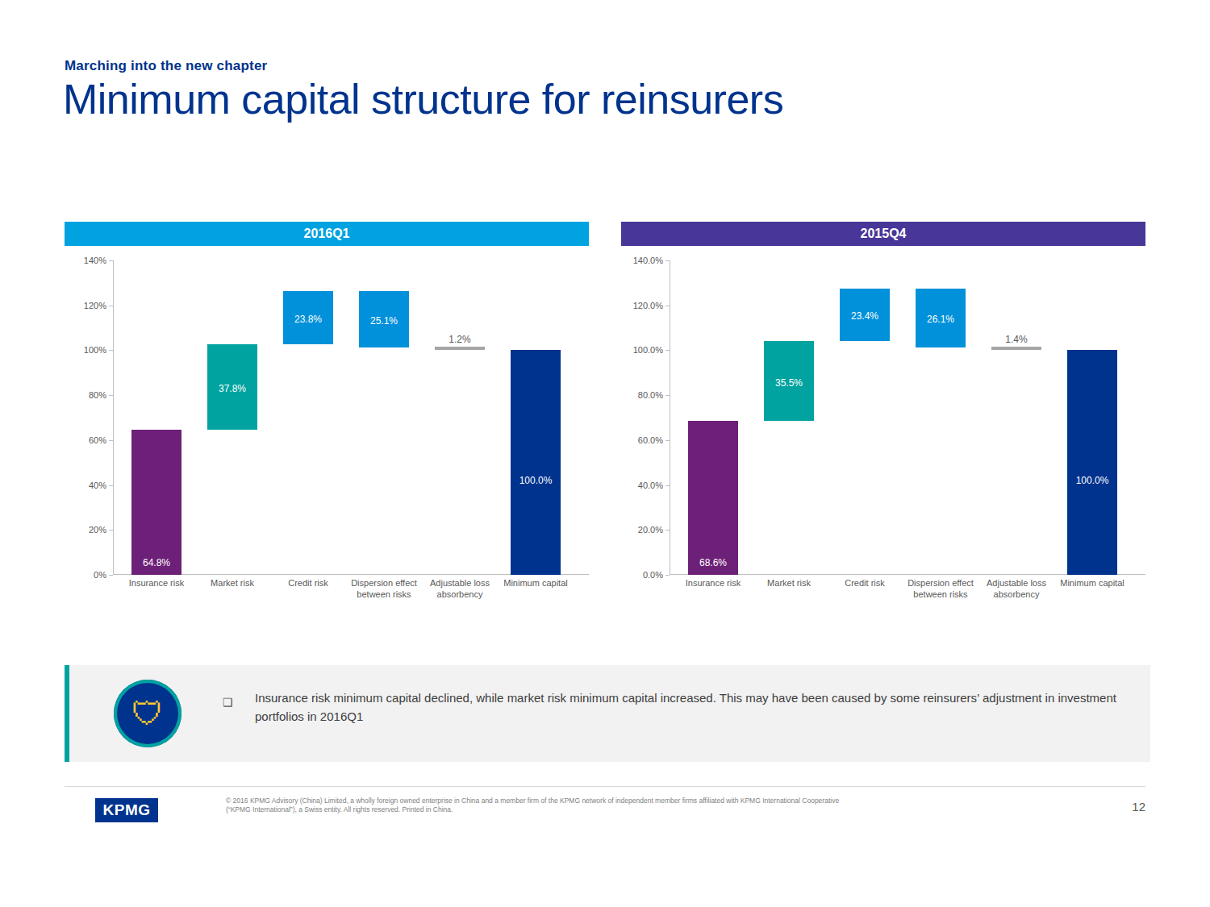Marching into the new chapter
Minimum capital structure for reinsurers
2016Q1
140%
120%
100%
80%
60%
40%
20%
0%
64.8%
37.8%
23.8%
25.1%
1.2%
100.0%
Insurance risk
Market risk
Credit risk
Dispersion effect between risks
Adjustable loss absorbency
Minimum capital
2015Q4
140.0%
120.0%
100.0%
80.0%
60.0%
40.0%
20.0%
0.0%
68.6%
35.5%
23.4%
26.1%
1.4%
100.0%
Insurance risk
Market risk
Credit risk
Dispersion effect between risks
Adjustable loss absorbency
Minimum capital
❑
Insurance risk minimum capital declined, while market risk minimum capital increased. This may have been caused by some reinsurers’ adjustment in investment portfolios in 2016Q1
KPMG
© 2016 KPMG Advisory (China) Limited, a wholly foreign owned enterprise in China and a member firm of the KPMG network of independent member firms affiliated with KPMG International Cooperative
(“KPMG International”), a Swiss entity. All rights reserved. Printed in China.
12